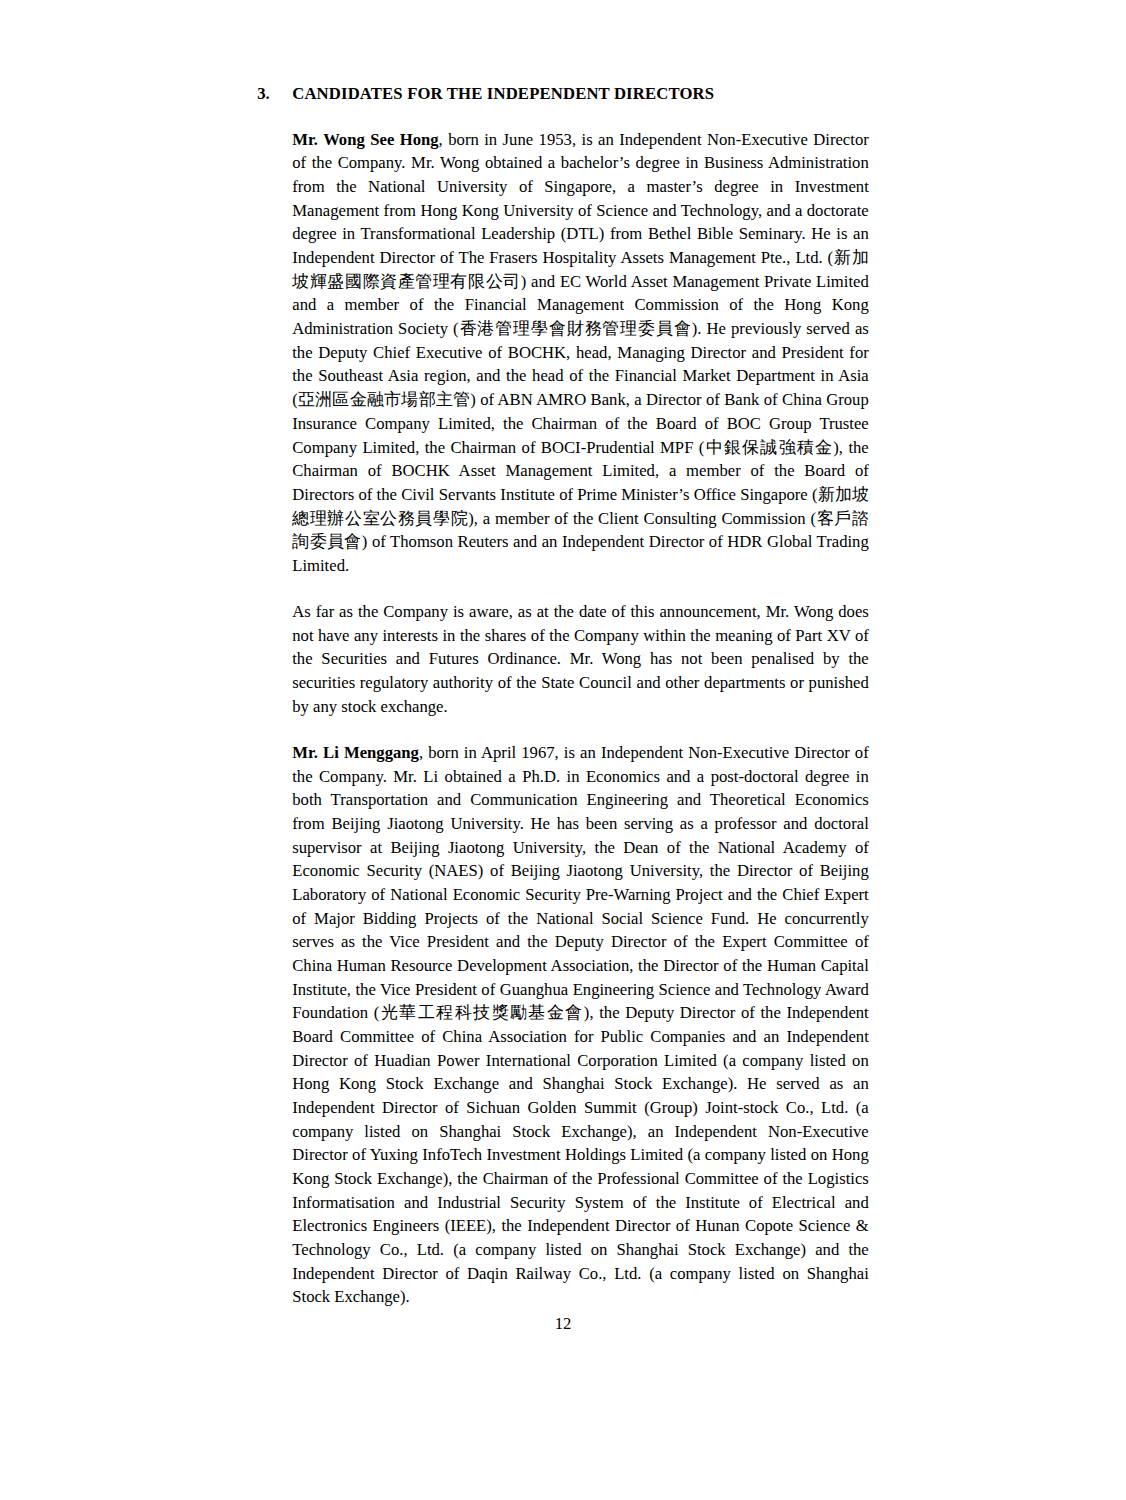3.
CANDIDATES FOR THE INDEPENDENT DIRECTORS
Mr. Wong See Hong, born in June 1953, is an Independent Non-Executive Director of the Company. Mr. Wong obtained a bachelor’s degree in Business Administration from the National University of Singapore, a master’s degree in Investment Management from Hong Kong University of Science and Technology, and a doctorate degree in Transformational Leadership (DTL) from Bethel Bible Seminary. He is an Independent Director of The Frasers Hospitality Assets Management Pte., Ltd. (新加坡輝盛國際資產管理有限公司) and EC World Asset Management Private Limited and a member of the Financial Management Commission of the Hong Kong Administration Society (香港管理學會財務管理委員會). He previously served as the Deputy Chief Executive of BOCHK, head, Managing Director and President for the Southeast Asia region, and the head of the Financial Market Department in Asia (亞洲區金融市場部主管) of ABN AMRO Bank, a Director of Bank of China Group Insurance Company Limited, the Chairman of the Board of BOC Group Trustee Company Limited, the Chairman of BOCI-Prudential MPF (中銀保誠強積金), the Chairman of BOCHK Asset Management Limited, a member of the Board of Directors of the Civil Servants Institute of Prime Minister’s Office Singapore (新加坡總理辦公室公務員學院), a member of the Client Consulting Commission (客戶諮詢委員會) of Thomson Reuters and an Independent Director of HDR Global Trading Limited.
As far as the Company is aware, as at the date of this announcement, Mr. Wong does not have any interests in the shares of the Company within the meaning of Part XV of the Securities and Futures Ordinance. Mr. Wong has not been penalised by the securities regulatory authority of the State Council and other departments or punished by any stock exchange.
Mr. Li Menggang, born in April 1967, is an Independent Non-Executive Director of the Company. Mr. Li obtained a Ph.D. in Economics and a post-doctoral degree in both Transportation and Communication Engineering and Theoretical Economics from Beijing Jiaotong University. He has been serving as a professor and doctoral supervisor at Beijing Jiaotong University, the Dean of the National Academy of Economic Security (NAES) of Beijing Jiaotong University, the Director of Beijing Laboratory of National Economic Security Pre-Warning Project and the Chief Expert of Major Bidding Projects of the National Social Science Fund. He concurrently serves as the Vice President and the Deputy Director of the Expert Committee of China Human Resource Development Association, the Director of the Human Capital Institute, the Vice President of Guanghua Engineering Science and Technology Award Foundation (光華工程科技獎勵基金會), the Deputy Director of the Independent Board Committee of China Association for Public Companies and an Independent Director of Huadian Power International Corporation Limited (a company listed on Hong Kong Stock Exchange and Shanghai Stock Exchange). He served as an Independent Director of Sichuan Golden Summit (Group) Joint-stock Co., Ltd. (a company listed on Shanghai Stock Exchange), an Independent Non-Executive Director of Yuxing InfoTech Investment Holdings Limited (a company listed on Hong Kong Stock Exchange), the Chairman of the Professional Committee of the Logistics Informatisation and Industrial Security System of the Institute of Electrical and Electronics Engineers (IEEE), the Independent Director of Hunan Copote Science & Technology Co., Ltd. (a company listed on Shanghai Stock Exchange) and the Independent Director of Daqin Railway Co., Ltd. (a company listed on Shanghai Stock Exchange).
12